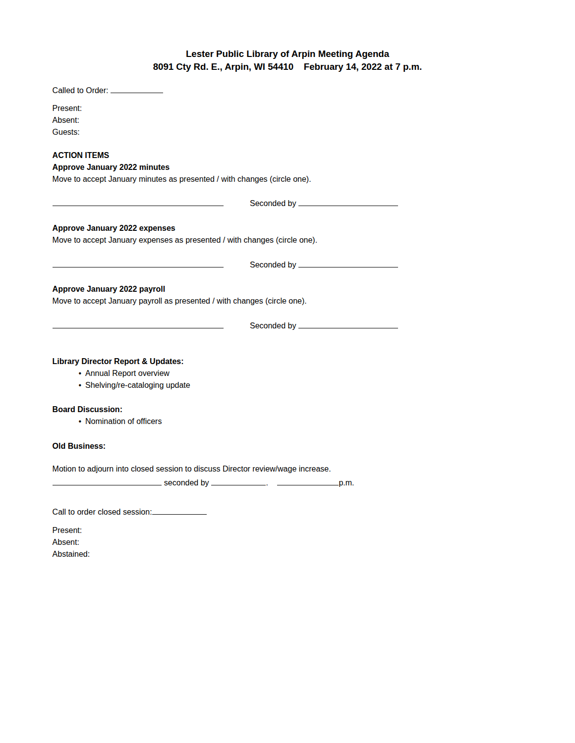Lester Public Library of Arpin Meeting Agenda 8091 Cty Rd. E., Arpin, WI 54410 February 14, 2022 at 7 p.m.
Called to Order:
Present:
Absent:
Guests:
ACTION ITEMS
Approve January 2022 minutes
Move to accept January minutes as presented / with changes (circle one).
Seconded by
Approve January 2022 expenses
Move to accept January expenses as presented / with changes (circle one).
Seconded by
Approve January 2022 payroll
Move to accept January payroll as presented / with changes (circle one).
Seconded by
Library Director Report & Updates:
Annual Report overview
Shelving/re-cataloging update
Board Discussion:
Nomination of officers
Old Business:
Motion to adjourn into closed session to discuss Director review/wage increase.
seconded by . p.m.
Call to order closed session:
Present:
Absent:
Abstained: